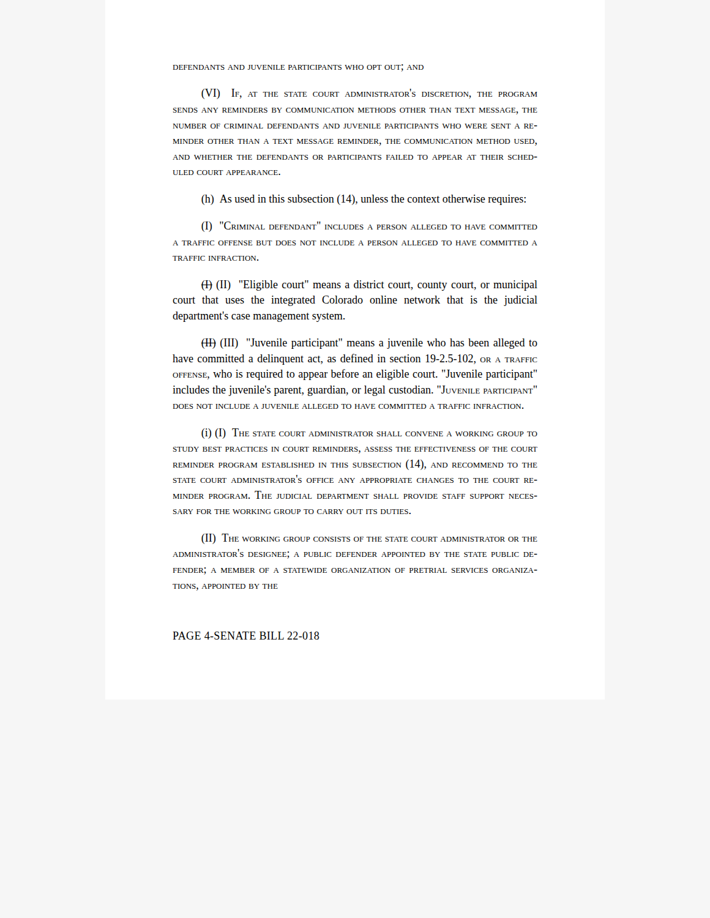defendants and juvenile participants who opt out; and
(VI) If, at the state court administrator's discretion, the program sends any reminders by communication methods other than text message, the number of criminal defendants and juvenile participants who were sent a reminder other than a text message reminder, the communication method used, and whether the defendants or participants failed to appear at their scheduled court appearance.
(h) As used in this subsection (14), unless the context otherwise requires:
(I) "Criminal defendant" includes a person alleged to have committed a traffic offense but does not include a person alleged to have committed a traffic infraction.
(I) (II) "Eligible court" means a district court, county court, or municipal court that uses the integrated Colorado online network that is the judicial department's case management system.
(II) (III) "Juvenile participant" means a juvenile who has been alleged to have committed a delinquent act, as defined in section 19-2.5-102, or a traffic offense, who is required to appear before an eligible court. "Juvenile participant" includes the juvenile's parent, guardian, or legal custodian. "Juvenile participant" does not include a juvenile alleged to have committed a traffic infraction.
(i) (I) The state court administrator shall convene a working group to study best practices in court reminders, assess the effectiveness of the court reminder program established in this subsection (14), and recommend to the state court administrator's office any appropriate changes to the court reminder program. The judicial department shall provide staff support necessary for the working group to carry out its duties.
(II) The working group consists of the state court administrator or the administrator's designee; a public defender appointed by the state public defender; a member of a statewide organization of pretrial services organizations, appointed by the
PAGE 4-SENATE BILL 22-018